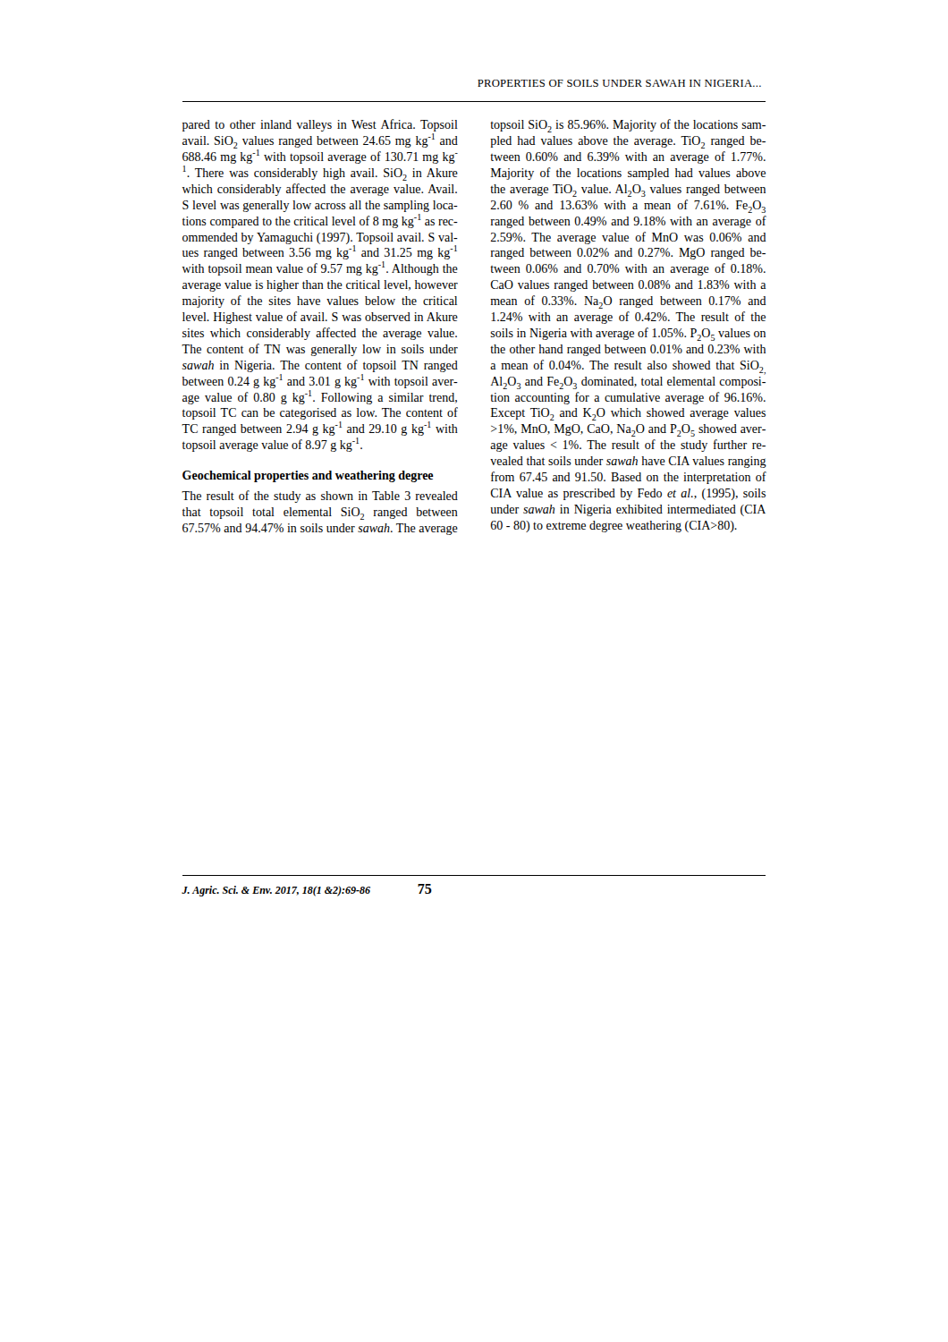PROPERTIES OF SOILS UNDER SAWAH IN NIGERIA...
pared to other inland valleys in West Africa. Topsoil avail. SiO2 values ranged between 24.65 mg kg-1 and 688.46 mg kg-1 with topsoil average of 130.71 mg kg-1. There was considerably high avail. SiO2 in Akure which considerably affected the average value. Avail. S level was generally low across all the sampling locations compared to the critical level of 8 mg kg-1 as recommended by Yamaguchi (1997). Topsoil avail. S values ranged between 3.56 mg kg-1 and 31.25 mg kg-1 with topsoil mean value of 9.57 mg kg-1. Although the average value is higher than the critical level, however majority of the sites have values below the critical level. Highest value of avail. S was observed in Akure sites which considerably affected the average value. The content of TN was generally low in soils under sawah in Nigeria. The content of topsoil TN ranged between 0.24 g kg-1 and 3.01 g kg-1 with topsoil average value of 0.80 g kg-1. Following a similar trend, topsoil TC can be categorised as low. The content of TC ranged between 2.94 g kg-1 and 29.10 g kg-1 with topsoil average value of 8.97 g kg-1.
Geochemical properties and weathering degree
The result of the study as shown in Table 3 revealed that topsoil total elemental SiO2 ranged between 67.57% and 94.47% in soils under sawah. The average topsoil SiO2 is 85.96%. Majority of the locations sampled had values above the average. TiO2 ranged between 0.60% and 6.39% with an average of 1.77%. Majority of the locations sampled had values above the average TiO2 value. Al2O3 values ranged between 2.60 % and 13.63% with a mean of 7.61%. Fe2O3 ranged between 0.49% and 9.18% with an average of 2.59%. The average value of MnO was 0.06% and ranged between 0.02% and 0.27%. MgO ranged between 0.06% and 0.70% with an average of 0.18%. CaO values ranged between 0.08% and 1.83% with a mean of 0.33%. Na2O ranged between 0.17% and 1.24% with an average of 0.42%. The result of the soils in Nigeria with average of 1.05%. P2O5 values on the other hand ranged between 0.01% and 0.23% with a mean of 0.04%. The result also showed that SiO2, Al2O3 and Fe2O3 dominated, total elemental composition accounting for a cumulative average of 96.16%. Except TiO2 and K2O which showed average values >1%, MnO, MgO, CaO, Na2O and P2O5 showed average values < 1%. The result of the study further revealed that soils under sawah have CIA values ranging from 67.45 and 91.50. Based on the interpretation of CIA value as prescribed by Fedo et al., (1995), soils under sawah in Nigeria exhibited intermediated (CIA 60 - 80) to extreme degree weathering (CIA>80).
J. Agric. Sci. & Env. 2017, 18(1 &2):69-86 75